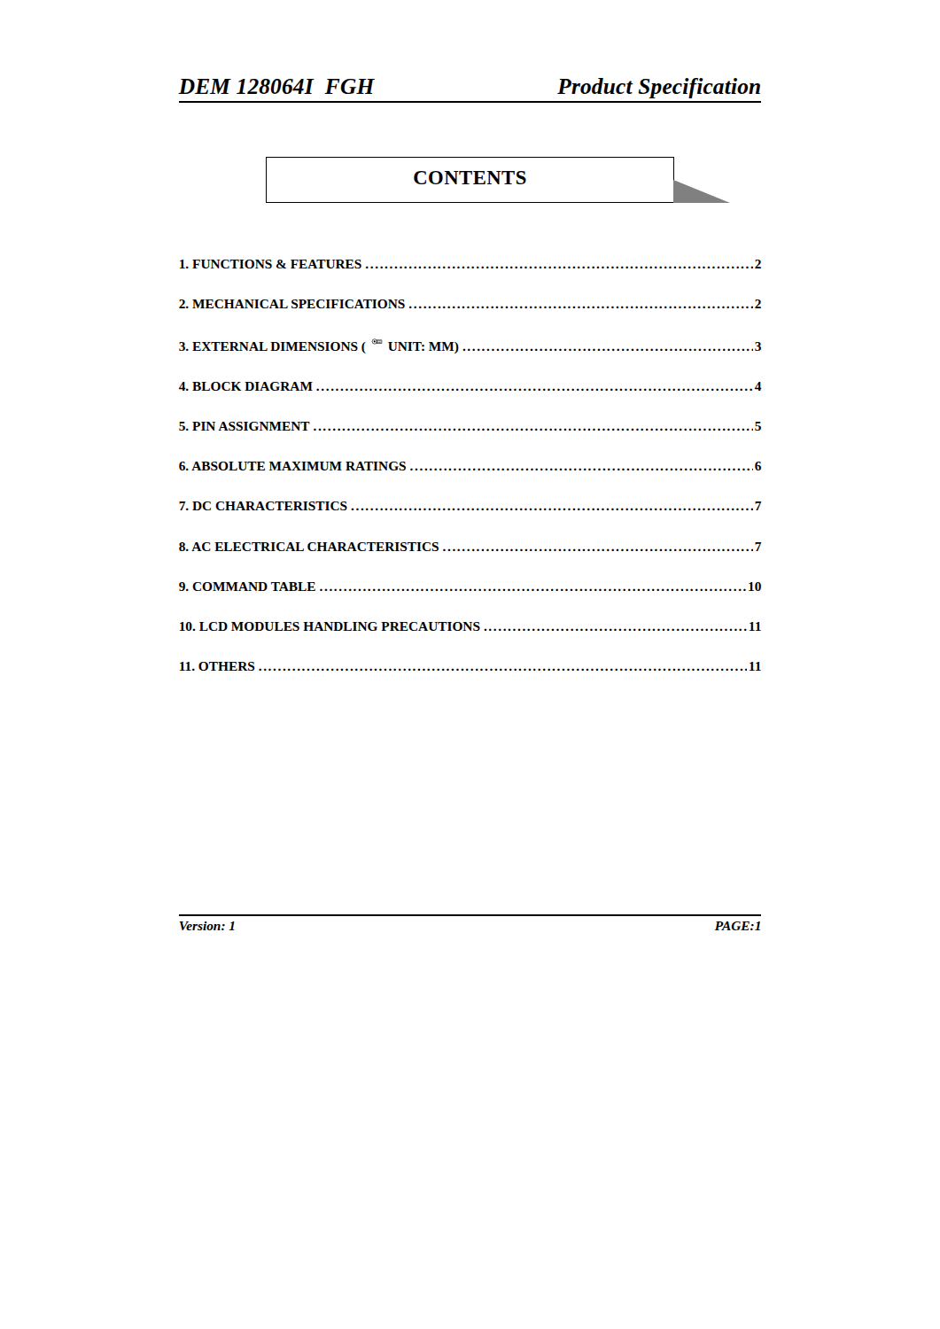DEM 128064I FGH
Product Specification
CONTENTS
1. FUNCTIONS & FEATURES .................................................................................................................. 2
2. MECHANICAL SPECIFICATIONS ................................................................................................. 2
3. EXTERNAL DIMENSIONS ( UNIT: MM) ........................................................................... 3
4. BLOCK DIAGRAM ..................................................................................................................... 4
5. PIN ASSIGNMENT ..................................................................................................................... 5
6. ABSOLUTE MAXIMUM RATINGS ............................................................................................... 6
7. DC CHARACTERISTICS ............................................................................................................. 7
8. AC ELECTRICAL CHARACTERISTICS ....................................................................................... 7
9. COMMAND TABLE .................................................................................................................. 10
10. LCD MODULES HANDLING PRECAUTIONS ......................................................................... 11
11. OTHERS ................................................................................................................................. 11
Version: 1
PAGE:1